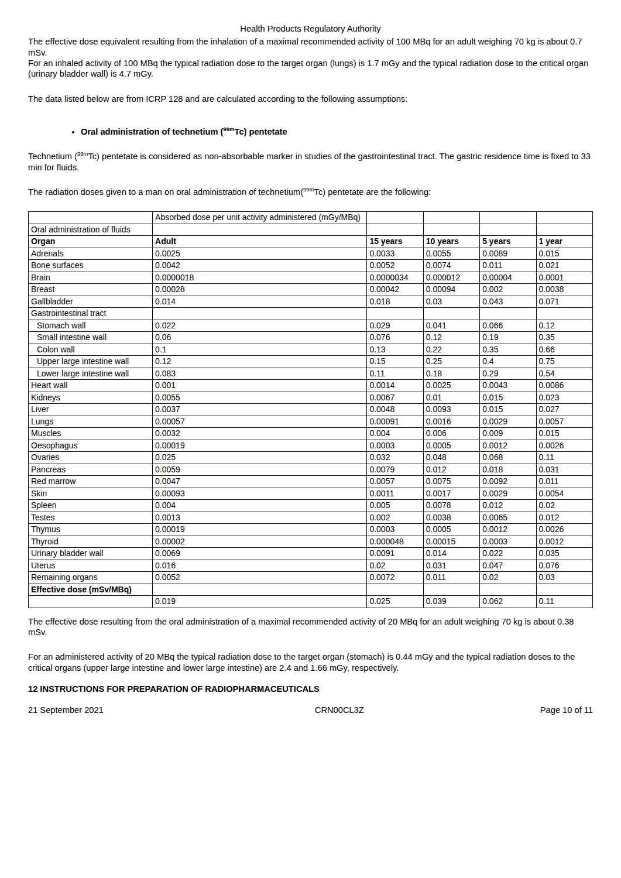Health Products Regulatory Authority
The effective dose equivalent resulting from the inhalation of a maximal recommended activity of 100 MBq for an adult weighing 70 kg is about 0.7 mSv.
For an inhaled activity of 100 MBq the typical radiation dose to the target organ (lungs) is 1.7 mGy and the typical radiation dose to the critical organ (urinary bladder wall) is 4.7 mGy.
The data listed below are from ICRP 128 and are calculated according to the following assumptions:
Oral administration of technetium (99mTc) pentetate
Technetium (99mTc) pentetate is considered as non-absorbable marker in studies of the gastrointestinal tract. The gastric residence time is fixed to 33 min for fluids.
The radiation doses given to a man on oral administration of technetium(99mTc) pentetate are the following:
| | Absorbed dose per unit activity administered (mGy/MBq) | | | | |
| Oral administration of fluids | | | | | |
| Organ | Adult | 15 years | 10 years | 5 years | 1 year |
| Adrenals | 0.0025 | 0.0033 | 0.0055 | 0.0089 | 0.015 |
| Bone surfaces | 0.0042 | 0.0052 | 0.0074 | 0.011 | 0.021 |
| Brain | 0.0000018 | 0.0000034 | 0.000012 | 0.00004 | 0.0001 |
| Breast | 0.00028 | 0.00042 | 0.00094 | 0.002 | 0.0038 |
| Gallbladder | 0.014 | 0.018 | 0.03 | 0.043 | 0.071 |
| Gastrointestinal tract | | | | | |
| Stomach wall | 0.022 | 0.029 | 0.041 | 0.066 | 0.12 |
| Small intestine wall | 0.06 | 0.076 | 0.12 | 0.19 | 0.35 |
| Colon wall | 0.1 | 0.13 | 0.22 | 0.35 | 0.66 |
| Upper large intestine wall | 0.12 | 0.15 | 0.25 | 0.4 | 0.75 |
| Lower large intestine wall | 0.083 | 0.11 | 0.18 | 0.29 | 0.54 |
| Heart wall | 0.001 | 0.0014 | 0.0025 | 0.0043 | 0.0086 |
| Kidneys | 0.0055 | 0.0067 | 0.01 | 0.015 | 0.023 |
| Liver | 0.0037 | 0.0048 | 0.0093 | 0.015 | 0.027 |
| Lungs | 0.00057 | 0.00091 | 0.0016 | 0.0029 | 0.0057 |
| Muscles | 0.0032 | 0.004 | 0.006 | 0.009 | 0.015 |
| Oesophagus | 0.00019 | 0.0003 | 0.0005 | 0.0012 | 0.0026 |
| Ovaries | 0.025 | 0.032 | 0.048 | 0.068 | 0.11 |
| Pancreas | 0.0059 | 0.0079 | 0.012 | 0.018 | 0.031 |
| Red marrow | 0.0047 | 0.0057 | 0.0075 | 0.0092 | 0.011 |
| Skin | 0.00093 | 0.0011 | 0.0017 | 0.0029 | 0.0054 |
| Spleen | 0.004 | 0.005 | 0.0078 | 0.012 | 0.02 |
| Testes | 0.0013 | 0.002 | 0.0038 | 0.0065 | 0.012 |
| Thymus | 0.00019 | 0.0003 | 0.0005 | 0.0012 | 0.0026 |
| Thyroid | 0.00002 | 0.000048 | 0.00015 | 0.0003 | 0.0012 |
| Urinary bladder wall | 0.0069 | 0.0091 | 0.014 | 0.022 | 0.035 |
| Uterus | 0.016 | 0.02 | 0.031 | 0.047 | 0.076 |
| Remaining organs | 0.0052 | 0.0072 | 0.011 | 0.02 | 0.03 |
| Effective dose (mSv/MBq) | | | | | |
| | 0.019 | 0.025 | 0.039 | 0.062 | 0.11 |
The effective dose resulting from the oral administration of a maximal recommended activity of 20 MBq for an adult weighing 70 kg is about 0.38 mSv.
For an administered activity of 20 MBq the typical radiation dose to the target organ (stomach) is 0.44 mGy and the typical radiation doses to the critical organs (upper large intestine and lower large intestine) are 2.4 and 1.66 mGy, respectively.
12 INSTRUCTIONS FOR PREPARATION OF RADIOPHARMACEUTICALS
21 September 2021 CRN00CL3Z Page 10 of 11